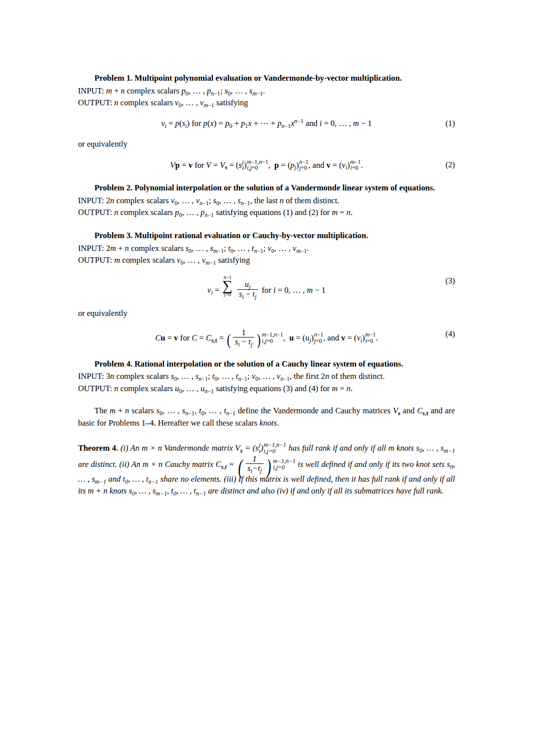Problem 1. Multipoint polynomial evaluation or Vandermonde-by-vector multiplication.
INPUT: m + n complex scalars p0, … , pn−1; s0, … , sm−1.
OUTPUT: n complex scalars v0, … , vm−1 satisfying
vi = p(si) for p(x) = p0 + p1x + ⋯ + pn−1xn−1 and i = 0, … , m − 1 (1)
or equivalently
Vp = v for V = Vs = (sji)m−1,n−1 i,j=0, p = (pj)n−1 j=0, and v = (vi)m−1 i=0. (2)
Problem 2. Polynomial interpolation or the solution of a Vandermonde linear system of equations.
INPUT: 2n complex scalars v0, … , vn−1; s0, … , sn−1, the last n of them distinct.
OUTPUT: n complex scalars p0, … , pn−1 satisfying equations (1) and (2) for m = n.
Problem 3. Multipoint rational evaluation or Cauchy-by-vector multiplication.
INPUT: 2m + n complex scalars s0, … , sm−1; t0, … , tn−1; v0, … , vm−1.
OUTPUT: m complex scalars v0, … , vm−1 satisfying
vi = n−1∑j=0 uj si − tj for i = 0, … , m − 1 (3)
or equivalently
Cu = v for C = Cs,t = (1 si − tj) m−1,n−1 i,j=0, u = (uj)n−1 j=0, and v = (vi)m−1 i=0. (4)
Problem 4. Rational interpolation or the solution of a Cauchy linear system of equations.
INPUT: 3n complex scalars s0, … , sn−1; t0, … , tn−1; v0, … , vn−1, the first 2n of them distinct.
OUTPUT: n complex scalars u0, … , un−1 satisfying equations (3) and (4) for m = n.
The m + n scalars s0, … , sn−1, t0, … , tn−1 define the Vandermonde and Cauchy matrices Vs and Cs,t and are basic for Problems 1–4. Hereafter we call these scalars knots.
Theorem 4. (i) An m × n Vandermonde matrix Vs = (sji)m−1,n−1 i,j=0 has full rank if and only if all m knots s0, … , sm−1 are distinct. (ii) An m × n Cauchy matrix Cs,t = (1 si−tj) m−1,n−1 i,j=0 is well defined if and only if its two knot sets s0, … , sm−1 and t0, … , tn−1 share no elements. (iii) If this matrix is well defined, then it has full rank if and only if all its m + n knots s0, … , sm−1, t0, … , tn−1 are distinct and also (iv) if and only if all its submatrices have full rank.